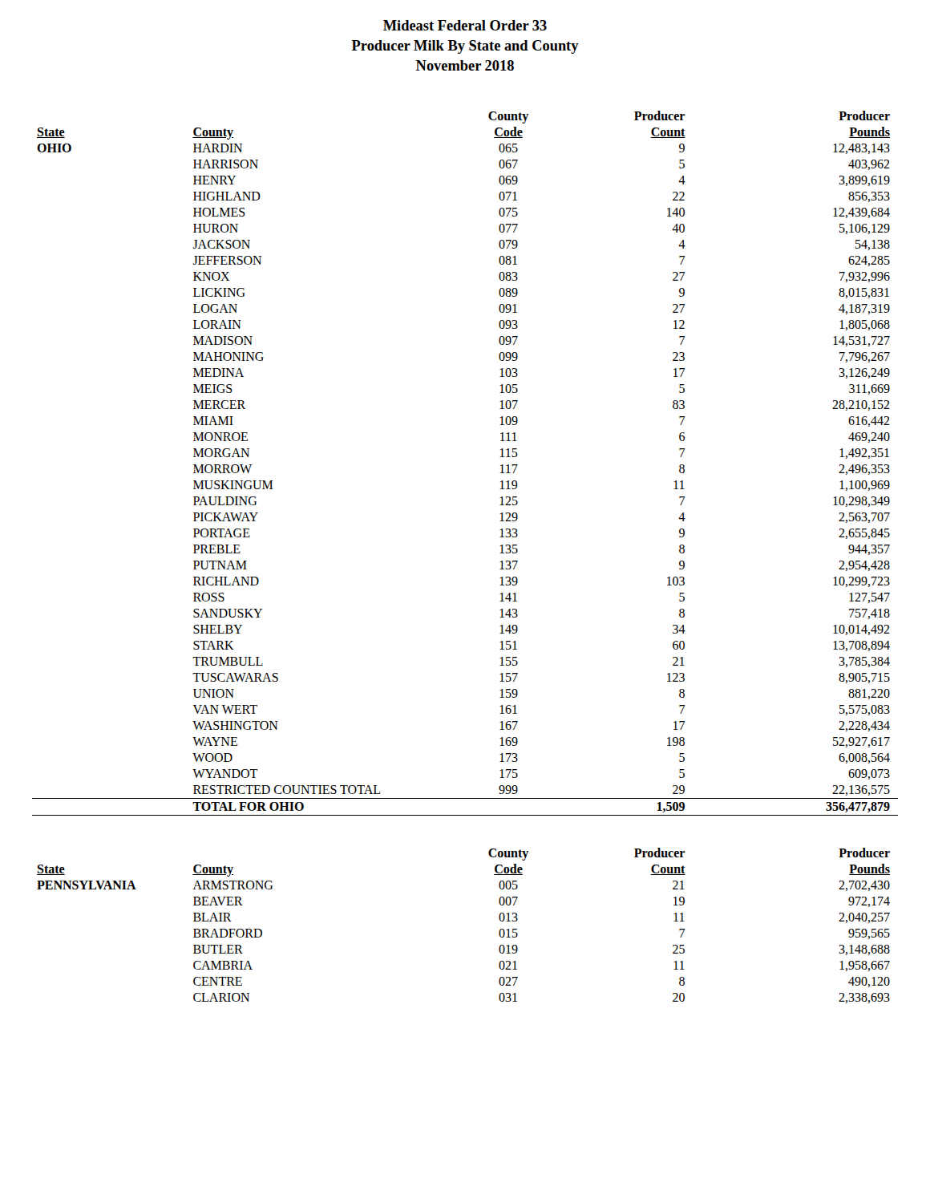Mideast Federal Order 33
Producer Milk By State and County
November 2018
| | | County | Producer | Producer |
| --- | --- | --- | --- | --- |
| State | County | Code | Count | Pounds |
| OHIO | HARDIN | 065 | 9 | 12,483,143 |
| | HARRISON | 067 | 5 | 403,962 |
| | HENRY | 069 | 4 | 3,899,619 |
| | HIGHLAND | 071 | 22 | 856,353 |
| | HOLMES | 075 | 140 | 12,439,684 |
| | HURON | 077 | 40 | 5,106,129 |
| | JACKSON | 079 | 4 | 54,138 |
| | JEFFERSON | 081 | 7 | 624,285 |
| | KNOX | 083 | 27 | 7,932,996 |
| | LICKING | 089 | 9 | 8,015,831 |
| | LOGAN | 091 | 27 | 4,187,319 |
| | LORAIN | 093 | 12 | 1,805,068 |
| | MADISON | 097 | 7 | 14,531,727 |
| | MAHONING | 099 | 23 | 7,796,267 |
| | MEDINA | 103 | 17 | 3,126,249 |
| | MEIGS | 105 | 5 | 311,669 |
| | MERCER | 107 | 83 | 28,210,152 |
| | MIAMI | 109 | 7 | 616,442 |
| | MONROE | 111 | 6 | 469,240 |
| | MORGAN | 115 | 7 | 1,492,351 |
| | MORROW | 117 | 8 | 2,496,353 |
| | MUSKINGUM | 119 | 11 | 1,100,969 |
| | PAULDING | 125 | 7 | 10,298,349 |
| | PICKAWAY | 129 | 4 | 2,563,707 |
| | PORTAGE | 133 | 9 | 2,655,845 |
| | PREBLE | 135 | 8 | 944,357 |
| | PUTNAM | 137 | 9 | 2,954,428 |
| | RICHLAND | 139 | 103 | 10,299,723 |
| | ROSS | 141 | 5 | 127,547 |
| | SANDUSKY | 143 | 8 | 757,418 |
| | SHELBY | 149 | 34 | 10,014,492 |
| | STARK | 151 | 60 | 13,708,894 |
| | TRUMBULL | 155 | 21 | 3,785,384 |
| | TUSCAWARAS | 157 | 123 | 8,905,715 |
| | UNION | 159 | 8 | 881,220 |
| | VAN WERT | 161 | 7 | 5,575,083 |
| | WASHINGTON | 167 | 17 | 2,228,434 |
| | WAYNE | 169 | 198 | 52,927,617 |
| | WOOD | 173 | 5 | 6,008,564 |
| | WYANDOT | 175 | 5 | 609,073 |
| | RESTRICTED COUNTIES TOTAL | 999 | 29 | 22,136,575 |
| | TOTAL FOR OHIO | | 1,509 | 356,477,879 |
| | | County | Producer | Producer |
| State | County | Code | Count | Pounds |
| PENNSYLVANIA | ARMSTRONG | 005 | 21 | 2,702,430 |
| | BEAVER | 007 | 19 | 972,174 |
| | BLAIR | 013 | 11 | 2,040,257 |
| | BRADFORD | 015 | 7 | 959,565 |
| | BUTLER | 019 | 25 | 3,148,688 |
| | CAMBRIA | 021 | 11 | 1,958,667 |
| | CENTRE | 027 | 8 | 490,120 |
| | CLARION | 031 | 20 | 2,338,693 |